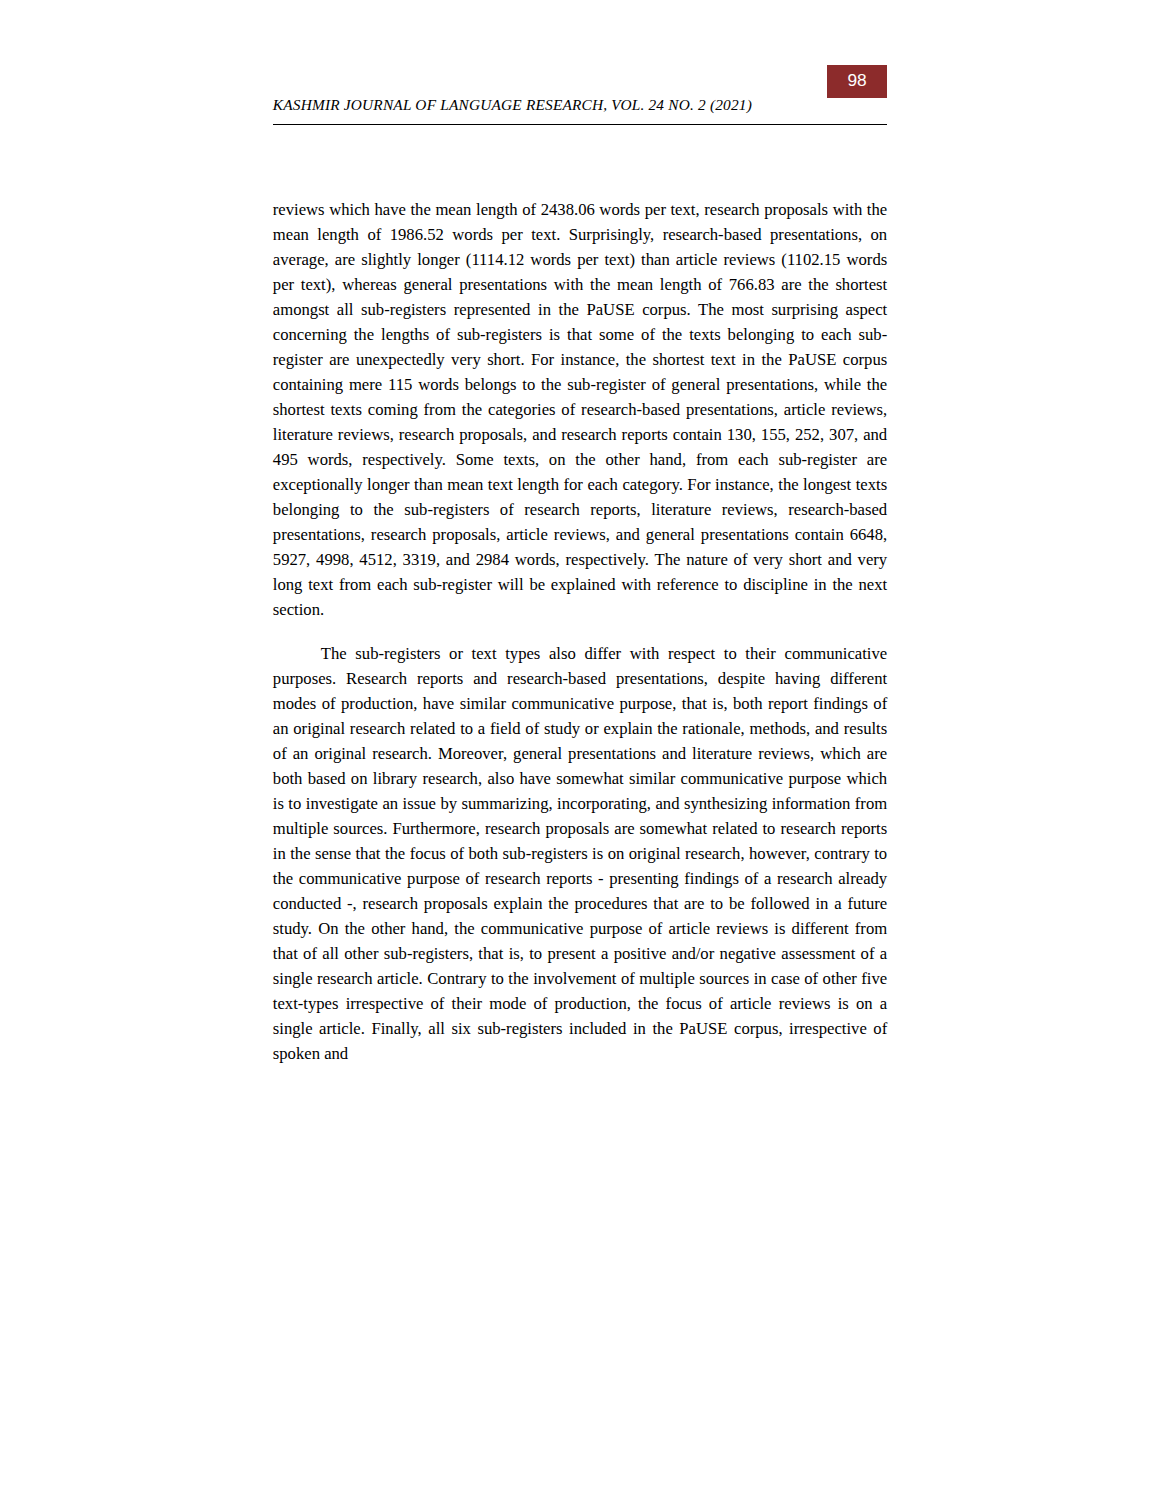KASHMIR JOURNAL OF LANGUAGE RESEARCH, VOL. 24 NO. 2 (2021)
98
reviews which have the mean length of 2438.06 words per text, research proposals with the mean length of 1986.52 words per text. Surprisingly, research-based presentations, on average, are slightly longer (1114.12 words per text) than article reviews (1102.15 words per text), whereas general presentations with the mean length of 766.83 are the shortest amongst all sub-registers represented in the PaUSE corpus. The most surprising aspect concerning the lengths of sub-registers is that some of the texts belonging to each sub-register are unexpectedly very short. For instance, the shortest text in the PaUSE corpus containing mere 115 words belongs to the sub-register of general presentations, while the shortest texts coming from the categories of research-based presentations, article reviews, literature reviews, research proposals, and research reports contain 130, 155, 252, 307, and 495 words, respectively. Some texts, on the other hand, from each sub-register are exceptionally longer than mean text length for each category. For instance, the longest texts belonging to the sub-registers of research reports, literature reviews, research-based presentations, research proposals, article reviews, and general presentations contain 6648, 5927, 4998, 4512, 3319, and 2984 words, respectively. The nature of very short and very long text from each sub-register will be explained with reference to discipline in the next section.
The sub-registers or text types also differ with respect to their communicative purposes. Research reports and research-based presentations, despite having different modes of production, have similar communicative purpose, that is, both report findings of an original research related to a field of study or explain the rationale, methods, and results of an original research. Moreover, general presentations and literature reviews, which are both based on library research, also have somewhat similar communicative purpose which is to investigate an issue by summarizing, incorporating, and synthesizing information from multiple sources. Furthermore, research proposals are somewhat related to research reports in the sense that the focus of both sub-registers is on original research, however, contrary to the communicative purpose of research reports - presenting findings of a research already conducted -, research proposals explain the procedures that are to be followed in a future study. On the other hand, the communicative purpose of article reviews is different from that of all other sub-registers, that is, to present a positive and/or negative assessment of a single research article. Contrary to the involvement of multiple sources in case of other five text-types irrespective of their mode of production, the focus of article reviews is on a single article. Finally, all six sub-registers included in the PaUSE corpus, irrespective of spoken and